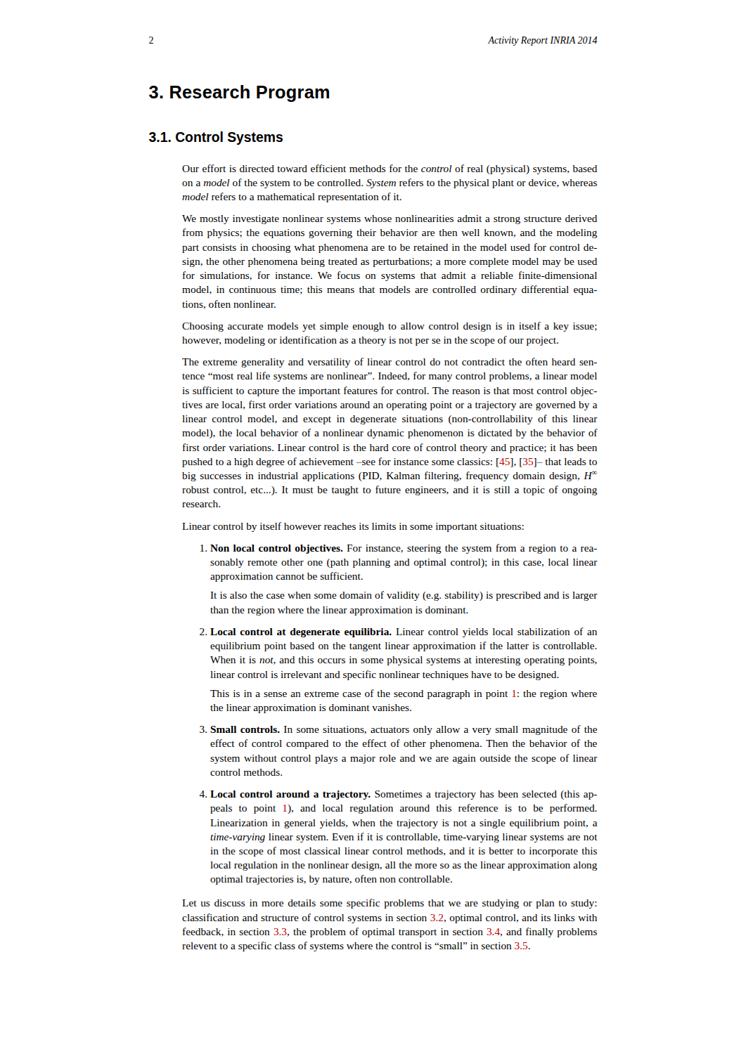2 Activity Report INRIA 2014
3. Research Program
3.1. Control Systems
Our effort is directed toward efficient methods for the control of real (physical) systems, based on a model of the system to be controlled. System refers to the physical plant or device, whereas model refers to a mathematical representation of it.
We mostly investigate nonlinear systems whose nonlinearities admit a strong structure derived from physics; the equations governing their behavior are then well known, and the modeling part consists in choosing what phenomena are to be retained in the model used for control design, the other phenomena being treated as perturbations; a more complete model may be used for simulations, for instance. We focus on systems that admit a reliable finite-dimensional model, in continuous time; this means that models are controlled ordinary differential equations, often nonlinear.
Choosing accurate models yet simple enough to allow control design is in itself a key issue; however, modeling or identification as a theory is not per se in the scope of our project.
The extreme generality and versatility of linear control do not contradict the often heard sentence “most real life systems are nonlinear”. Indeed, for many control problems, a linear model is sufficient to capture the important features for control. The reason is that most control objectives are local, first order variations around an operating point or a trajectory are governed by a linear control model, and except in degenerate situations (non-controllability of this linear model), the local behavior of a nonlinear dynamic phenomenon is dictated by the behavior of first order variations. Linear control is the hard core of control theory and practice; it has been pushed to a high degree of achievement –see for instance some classics: [45], [35]– that leads to big successes in industrial applications (PID, Kalman filtering, frequency domain design, H∞ robust control, etc...). It must be taught to future engineers, and it is still a topic of ongoing research.
Linear control by itself however reaches its limits in some important situations:
Non local control objectives. For instance, steering the system from a region to a reasonably remote other one (path planning and optimal control); in this case, local linear approximation cannot be sufficient.
It is also the case when some domain of validity (e.g. stability) is prescribed and is larger than the region where the linear approximation is dominant.
Local control at degenerate equilibria. Linear control yields local stabilization of an equilibrium point based on the tangent linear approximation if the latter is controllable. When it is not, and this occurs in some physical systems at interesting operating points, linear control is irrelevant and specific nonlinear techniques have to be designed.
This is in a sense an extreme case of the second paragraph in point 1: the region where the linear approximation is dominant vanishes.
Small controls. In some situations, actuators only allow a very small magnitude of the effect of control compared to the effect of other phenomena. Then the behavior of the system without control plays a major role and we are again outside the scope of linear control methods.
Local control around a trajectory. Sometimes a trajectory has been selected (this appeals to point 1), and local regulation around this reference is to be performed. Linearization in general yields, when the trajectory is not a single equilibrium point, a time-varying linear system. Even if it is controllable, time-varying linear systems are not in the scope of most classical linear control methods, and it is better to incorporate this local regulation in the nonlinear design, all the more so as the linear approximation along optimal trajectories is, by nature, often non controllable.
Let us discuss in more details some specific problems that we are studying or plan to study: classification and structure of control systems in section 3.2, optimal control, and its links with feedback, in section 3.3, the problem of optimal transport in section 3.4, and finally problems relevent to a specific class of systems where the control is “small” in section 3.5.